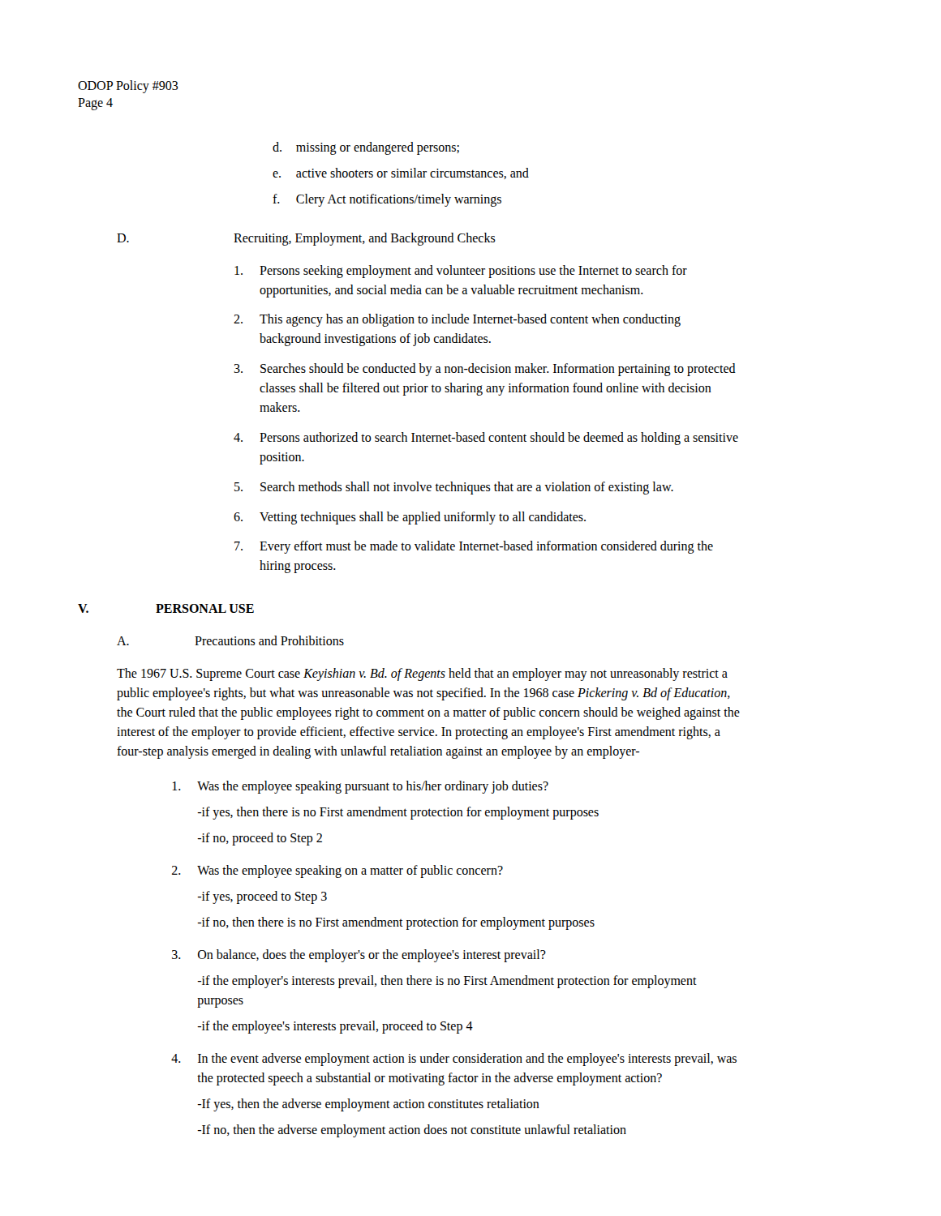ODOP Policy #903
Page 4
d. missing or endangered persons;
e. active shooters or similar circumstances, and
f. Clery Act notifications/timely warnings
D. Recruiting, Employment, and Background Checks
1. Persons seeking employment and volunteer positions use the Internet to search for opportunities, and social media can be a valuable recruitment mechanism.
2. This agency has an obligation to include Internet-based content when conducting background investigations of job candidates.
3. Searches should be conducted by a non-decision maker. Information pertaining to protected classes shall be filtered out prior to sharing any information found online with decision makers.
4. Persons authorized to search Internet-based content should be deemed as holding a sensitive position.
5. Search methods shall not involve techniques that are a violation of existing law.
6. Vetting techniques shall be applied uniformly to all candidates.
7. Every effort must be made to validate Internet-based information considered during the hiring process.
V. PERSONAL USE
A. Precautions and Prohibitions
The 1967 U.S. Supreme Court case Keyishian v. Bd. of Regents held that an employer may not unreasonably restrict a public employee's rights, but what was unreasonable was not specified. In the 1968 case Pickering v. Bd of Education, the Court ruled that the public employees right to comment on a matter of public concern should be weighed against the interest of the employer to provide efficient, effective service. In protecting an employee's First amendment rights, a four-step analysis emerged in dealing with unlawful retaliation against an employee by an employer-
1. Was the employee speaking pursuant to his/her ordinary job duties?
-if yes, then there is no First amendment protection for employment purposes
-if no, proceed to Step 2
2. Was the employee speaking on a matter of public concern?
-if yes, proceed to Step 3
-if no, then there is no First amendment protection for employment purposes
3. On balance, does the employer's or the employee's interest prevail?
-if the employer's interests prevail, then there is no First Amendment protection for employment purposes
-if the employee's interests prevail, proceed to Step 4
4. In the event adverse employment action is under consideration and the employee's interests prevail, was the protected speech a substantial or motivating factor in the adverse employment action?
-If yes, then the adverse employment action constitutes retaliation
-If no, then the adverse employment action does not constitute unlawful retaliation